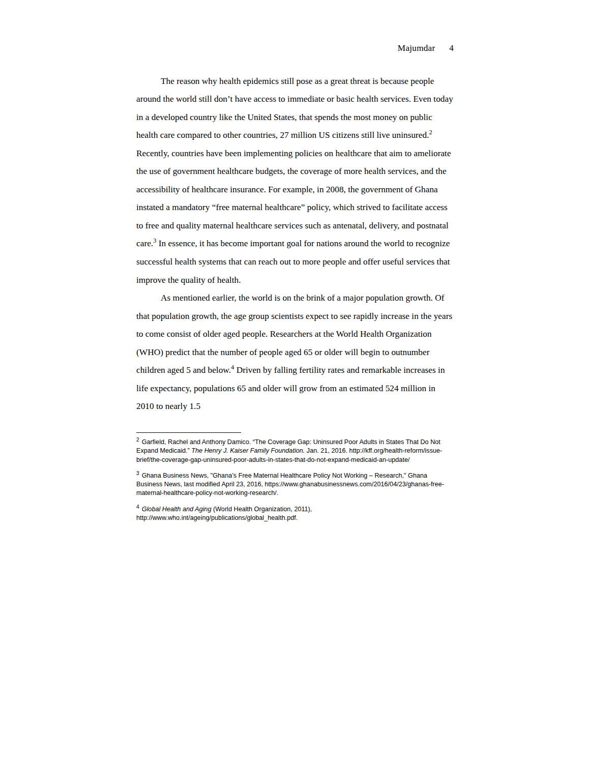Majumdar4
The reason why health epidemics still pose as a great threat is because people around the world still don’t have access to immediate or basic health services. Even today in a developed country like the United States, that spends the most money on public health care compared to other countries, 27 million US citizens still live uninsured.2 Recently, countries have been implementing policies on healthcare that aim to ameliorate the use of government healthcare budgets, the coverage of more health services, and the accessibility of healthcare insurance. For example, in 2008, the government of Ghana instated a mandatory “free maternal healthcare” policy, which strived to facilitate access to free and quality maternal healthcare services such as antenatal, delivery, and postnatal care.3 In essence, it has become important goal for nations around the world to recognize successful health systems that can reach out to more people and offer useful services that improve the quality of health.
As mentioned earlier, the world is on the brink of a major population growth. Of that population growth, the age group scientists expect to see rapidly increase in the years to come consist of older aged people. Researchers at the World Health Organization (WHO) predict that the number of people aged 65 or older will begin to outnumber children aged 5 and below.4 Driven by falling fertility rates and remarkable increases in life expectancy, populations 65 and older will grow from an estimated 524 million in 2010 to nearly 1.5
2 Garfield, Rachel and Anthony Damico. “The Coverage Gap: Uninsured Poor Adults in States That Do Not Expand Medicaid.” The Henry J. Kaiser Family Foundation. Jan. 21, 2016. http://kff.org/health-reform/issue-brief/the-coverage-gap-uninsured-poor-adults-in-states-that-do-not-expand-medicaid-an-update/
3 Ghana Business News, "Ghana’s Free Maternal Healthcare Policy Not Working – Research," Ghana Business News, last modified April 23, 2016, https://www.ghanabusinessnews.com/2016/04/23/ghanas-free-maternal-healthcare-policy-not-working-research/.
4 Global Health and Aging (World Health Organization, 2011), http://www.who.int/ageing/publications/global_health.pdf.